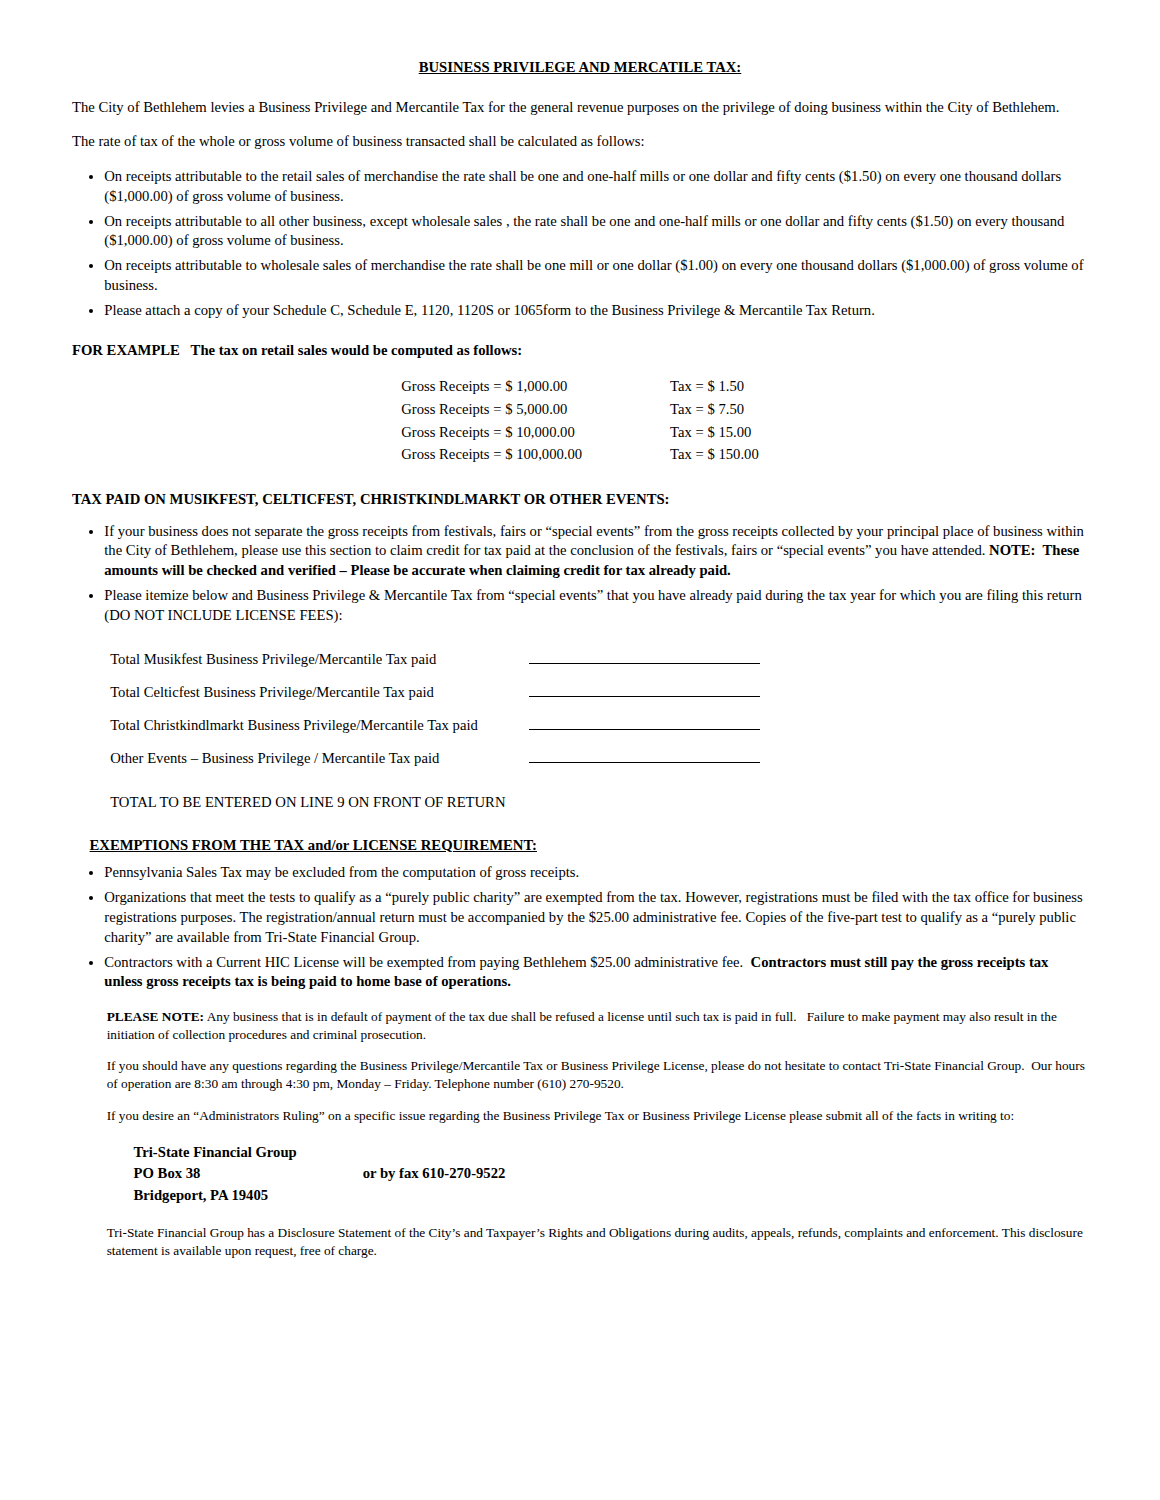BUSINESS PRIVILEGE AND MERCATILE TAX:
The City of Bethlehem levies a Business Privilege and Mercantile Tax for the general revenue purposes on the privilege of doing business within the City of Bethlehem.
The rate of tax of the whole or gross volume of business transacted shall be calculated as follows:
On receipts attributable to the retail sales of merchandise the rate shall be one and one-half mills or one dollar and fifty cents ($1.50) on every one thousand dollars ($1,000.00) of gross volume of business.
On receipts attributable to all other business, except wholesale sales , the rate shall be one and one-half mills or one dollar and fifty cents ($1.50) on every thousand ($1,000.00) of gross volume of business.
On receipts attributable to wholesale sales of merchandise the rate shall be one mill or one dollar ($1.00) on every one thousand dollars ($1,000.00) of gross volume of business.
Please attach a copy of your Schedule C, Schedule E, 1120, 1120S or 1065form to the Business Privilege & Mercantile Tax Return.
FOR EXAMPLE The tax on retail sales would be computed as follows:
| Gross Receipts = $ 1,000.00 | Tax = $ 1.50 |
| Gross Receipts = $ 5,000.00 | Tax = $ 7.50 |
| Gross Receipts = $ 10,000.00 | Tax = $ 15.00 |
| Gross Receipts = $ 100,000.00 | Tax = $ 150.00 |
TAX PAID ON MUSIKFEST, CELTICFEST, CHRISTKINDLMARKT OR OTHER EVENTS:
If your business does not separate the gross receipts from festivals, fairs or “special events” from the gross receipts collected by your principal place of business within the City of Bethlehem, please use this section to claim credit for tax paid at the conclusion of the festivals, fairs or “special events” you have attended. NOTE: These amounts will be checked and verified – Please be accurate when claiming credit for tax already paid.
Please itemize below and Business Privilege & Mercantile Tax from “special events” that you have already paid during the tax year for which you are filing this return (DO NOT INCLUDE LICENSE FEES):
| Total Musikfest Business Privilege/Mercantile Tax paid | |
| Total Celticfest Business Privilege/Mercantile Tax paid | |
| Total Christkindlmarkt Business Privilege/Mercantile Tax paid | |
| Other Events – Business Privilege / Mercantile Tax paid | |
TOTAL TO BE ENTERED ON LINE 9 ON FRONT OF RETURN
EXEMPTIONS FROM THE TAX and/or LICENSE REQUIREMENT:
Pennsylvania Sales Tax may be excluded from the computation of gross receipts.
Organizations that meet the tests to qualify as a “purely public charity” are exempted from the tax. However, registrations must be filed with the tax office for business registrations purposes. The registration/annual return must be accompanied by the $25.00 administrative fee. Copies of the five-part test to qualify as a “purely public charity” are available from Tri-State Financial Group.
Contractors with a Current HIC License will be exempted from paying Bethlehem $25.00 administrative fee. Contractors must still pay the gross receipts tax unless gross receipts tax is being paid to home base of operations.
PLEASE NOTE: Any business that is in default of payment of the tax due shall be refused a license until such tax is paid in full. Failure to make payment may also result in the initiation of collection procedures and criminal prosecution.
If you should have any questions regarding the Business Privilege/Mercantile Tax or Business Privilege License, please do not hesitate to contact Tri-State Financial Group. Our hours of operation are 8:30 am through 4:30 pm, Monday – Friday. Telephone number (610) 270-9520.
If you desire an “Administrators Ruling” on a specific issue regarding the Business Privilege Tax or Business Privilege License please submit all of the facts in writing to:
| Tri-State Financial Group | |
| PO Box 38 | or by fax 610-270-9522 |
| Bridgeport, PA 19405 | |
Tri-State Financial Group has a Disclosure Statement of the City’s and Taxpayer’s Rights and Obligations during audits, appeals, refunds, complaints and enforcement. This disclosure statement is available upon request, free of charge.